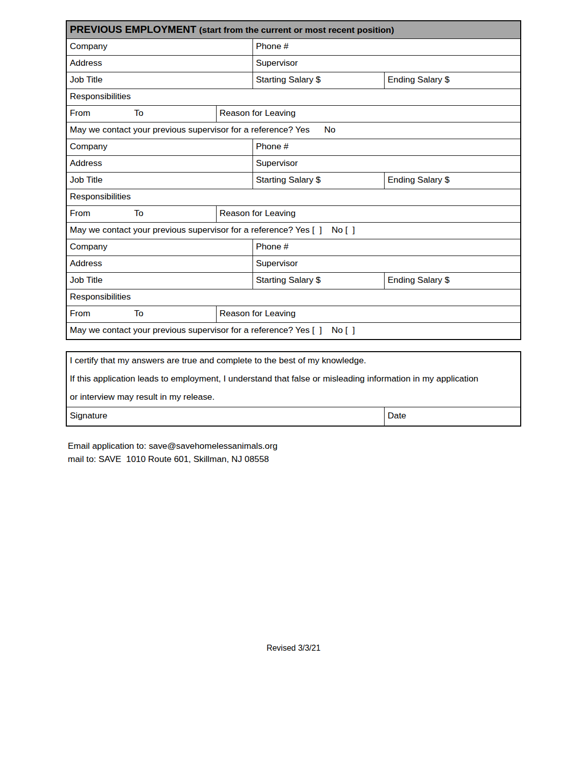| PREVIOUS EMPLOYMENT (start from the current or most recent position) |
| Company | Phone # |
| Address | Supervisor |
| Job Title | Starting Salary $ | Ending Salary $ |
| Responsibilities |
| From To | Reason for Leaving |
| May we contact your previous supervisor for a reference? Yes No |
| Company | Phone # |
| Address | Supervisor |
| Job Title | Starting Salary $ | Ending Salary $ |
| Responsibilities |
| From To | Reason for Leaving |
| May we contact your previous supervisor for a reference? Yes [ ] No [ ] |
| Company | Phone # |
| Address | Supervisor |
| Job Title | Starting Salary $ | Ending Salary $ |
| Responsibilities |
| From To | Reason for Leaving |
| May we contact your previous supervisor for a reference? Yes [ ] No [ ] |
| I certify that my answers are true and complete to the best of my knowledge. |
| If this application leads to employment, I understand that false or misleading information in my application |
| or interview may result in my release. |
| Signature | Date |
Email application to: save@savehomelessanimals.org
mail to: SAVE 1010 Route 601, Skillman, NJ 08558
Revised 3/3/21